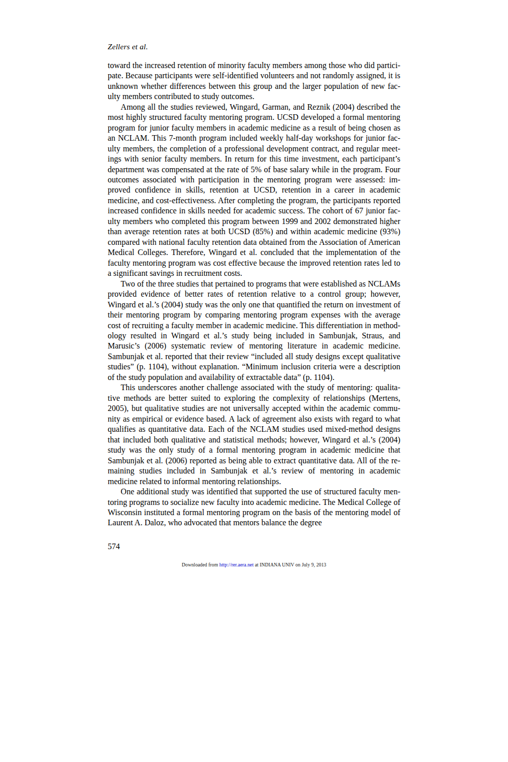Zellers et al.
toward the increased retention of minority faculty members among those who did participate. Because participants were self-identified volunteers and not randomly assigned, it is unknown whether differences between this group and the larger population of new faculty members contributed to study outcomes.
Among all the studies reviewed, Wingard, Garman, and Reznik (2004) described the most highly structured faculty mentoring program. UCSD developed a formal mentoring program for junior faculty members in academic medicine as a result of being chosen as an NCLAM. This 7-month program included weekly half-day workshops for junior faculty members, the completion of a professional development contract, and regular meetings with senior faculty members. In return for this time investment, each participant’s department was compensated at the rate of 5% of base salary while in the program. Four outcomes associated with participation in the mentoring program were assessed: improved confidence in skills, retention at UCSD, retention in a career in academic medicine, and cost-effectiveness. After completing the program, the participants reported increased confidence in skills needed for academic success. The cohort of 67 junior faculty members who completed this program between 1999 and 2002 demonstrated higher than average retention rates at both UCSD (85%) and within academic medicine (93%) compared with national faculty retention data obtained from the Association of American Medical Colleges. Therefore, Wingard et al. concluded that the implementation of the faculty mentoring program was cost effective because the improved retention rates led to a significant savings in recruitment costs.
Two of the three studies that pertained to programs that were established as NCLAMs provided evidence of better rates of retention relative to a control group; however, Wingard et al.’s (2004) study was the only one that quantified the return on investment of their mentoring program by comparing mentoring program expenses with the average cost of recruiting a faculty member in academic medicine. This differentiation in methodology resulted in Wingard et al.’s study being included in Sambunjak, Straus, and Marusic’s (2006) systematic review of mentoring literature in academic medicine. Sambunjak et al. reported that their review “included all study designs except qualitative studies” (p. 1104), without explanation. “Minimum inclusion criteria were a description of the study population and availability of extractable data” (p. 1104).
This underscores another challenge associated with the study of mentoring: qualitative methods are better suited to exploring the complexity of relationships (Mertens, 2005), but qualitative studies are not universally accepted within the academic community as empirical or evidence based. A lack of agreement also exists with regard to what qualifies as quantitative data. Each of the NCLAM studies used mixed-method designs that included both qualitative and statistical methods; however, Wingard et al.’s (2004) study was the only study of a formal mentoring program in academic medicine that Sambunjak et al. (2006) reported as being able to extract quantitative data. All of the remaining studies included in Sambunjak et al.’s review of mentoring in academic medicine related to informal mentoring relationships.
One additional study was identified that supported the use of structured faculty mentoring programs to socialize new faculty into academic medicine. The Medical College of Wisconsin instituted a formal mentoring program on the basis of the mentoring model of Laurent A. Daloz, who advocated that mentors balance the degree
574
Downloaded from http://rer.aera.net at INDIANA UNIV on July 9, 2013